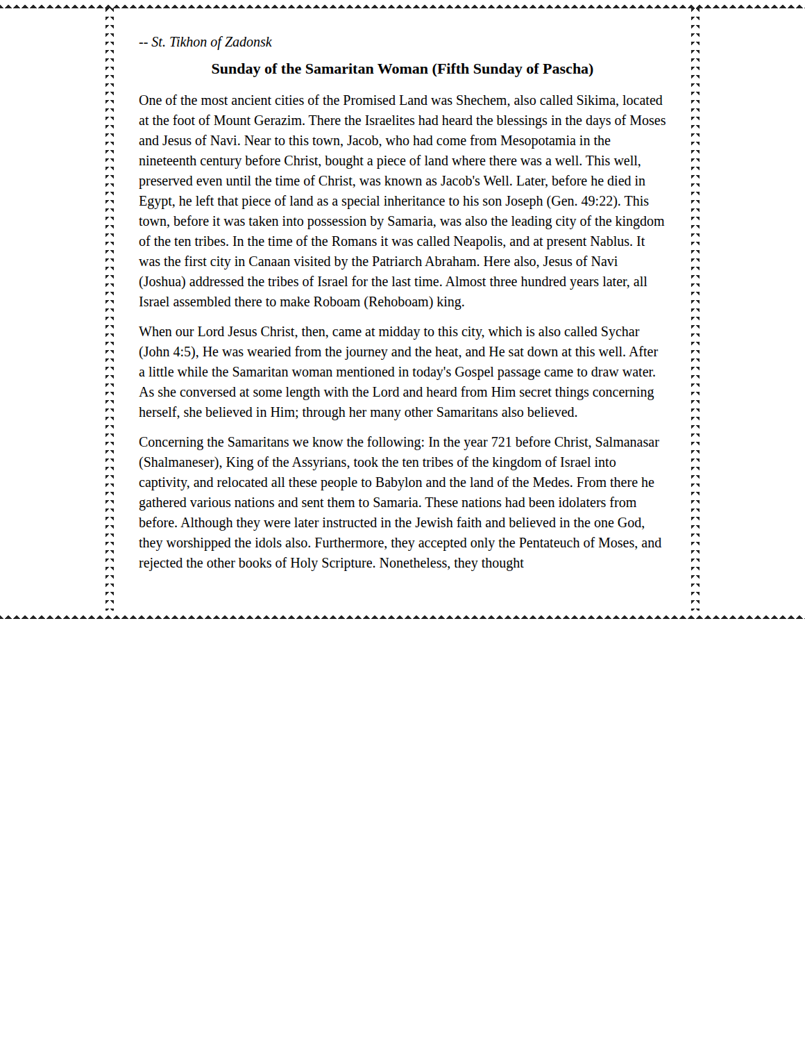-- St. Tikhon of Zadonsk
Sunday of the Samaritan Woman (Fifth Sunday of Pascha)
One of the most ancient cities of the Promised Land was Shechem, also called Sikima, located at the foot of Mount Gerazim. There the Israelites had heard the blessings in the days of Moses and Jesus of Navi. Near to this town, Jacob, who had come from Mesopotamia in the nineteenth century before Christ, bought a piece of land where there was a well. This well, preserved even until the time of Christ, was known as Jacob's Well. Later, before he died in Egypt, he left that piece of land as a special inheritance to his son Joseph (Gen. 49:22). This town, before it was taken into possession by Samaria, was also the leading city of the kingdom of the ten tribes. In the time of the Romans it was called Neapolis, and at present Nablus. It was the first city in Canaan visited by the Patriarch Abraham. Here also, Jesus of Navi (Joshua) addressed the tribes of Israel for the last time. Almost three hundred years later, all Israel assembled there to make Roboam (Rehoboam) king.
When our Lord Jesus Christ, then, came at midday to this city, which is also called Sychar (John 4:5), He was wearied from the journey and the heat, and He sat down at this well. After a little while the Samaritan woman mentioned in today's Gospel passage came to draw water. As she conversed at some length with the Lord and heard from Him secret things concerning herself, she believed in Him; through her many other Samaritans also believed.
Concerning the Samaritans we know the following: In the year 721 before Christ, Salmanasar (Shalmaneser), King of the Assyrians, took the ten tribes of the kingdom of Israel into captivity, and relocated all these people to Babylon and the land of the Medes. From there he gathered various nations and sent them to Samaria. These nations had been idolaters from before. Although they were later instructed in the Jewish faith and believed in the one God, they worshipped the idols also. Furthermore, they accepted only the Pentateuch of Moses, and rejected the other books of Holy Scripture. Nonetheless, they thought